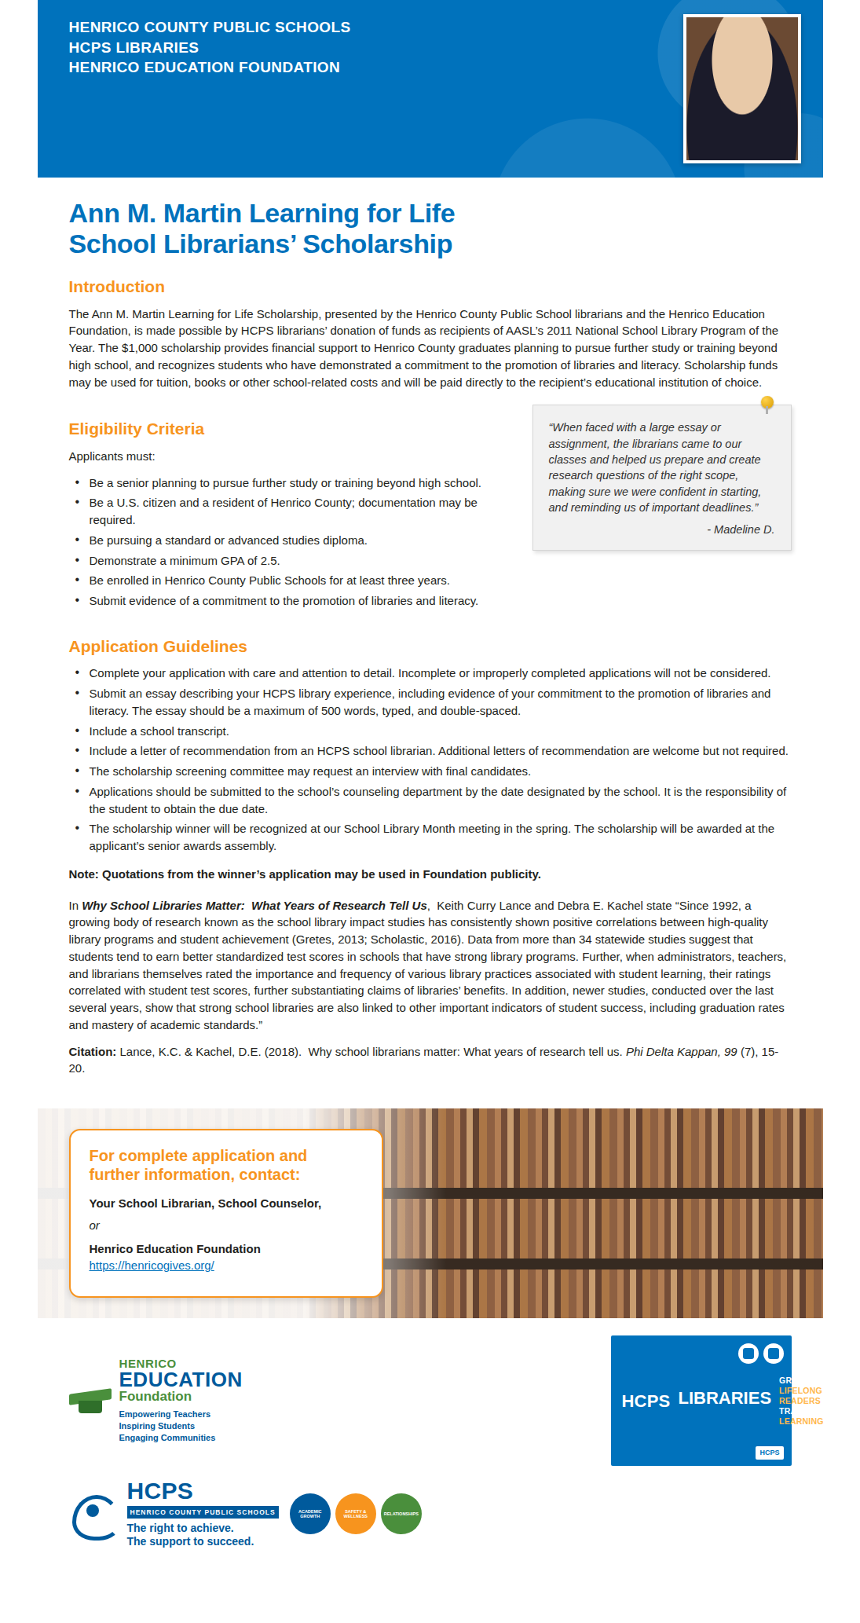Henrico County Public Schools
HCPS Libraries
Henrico Education Foundation
Ann M. Martin Learning for Life
School Librarians’ Scholarship
Introduction
The Ann M. Martin Learning for Life Scholarship, presented by the Henrico County Public School librarians and the Henrico Education Foundation, is made possible by HCPS librarians’ donation of funds as recipients of AASL’s 2011 National School Library Program of the Year. The $1,000 scholarship provides financial support to Henrico County graduates planning to pursue further study or training beyond high school, and recognizes students who have demonstrated a commitment to the promotion of libraries and literacy. Scholarship funds may be used for tuition, books or other school-related costs and will be paid directly to the recipient’s educational institution of choice.
Eligibility Criteria
Applicants must:
Be a senior planning to pursue further study or training beyond high school.
Be a U.S. citizen and a resident of Henrico County; documentation may be required.
Be pursuing a standard or advanced studies diploma.
Demonstrate a minimum GPA of 2.5.
Be enrolled in Henrico County Public Schools for at least three years.
Submit evidence of a commitment to the promotion of libraries and literacy.
“When faced with a large essay or assignment, the librarians came to our classes and helped us prepare and create research questions of the right scope, making sure we were confident in starting, and reminding us of important deadlines.” - Madeline D.
Application Guidelines
Complete your application with care and attention to detail. Incomplete or improperly completed applications will not be considered.
Submit an essay describing your HCPS library experience, including evidence of your commitment to the promotion of libraries and literacy. The essay should be a maximum of 500 words, typed, and double-spaced.
Include a school transcript.
Include a letter of recommendation from an HCPS school librarian. Additional letters of recommendation are welcome but not required.
The scholarship screening committee may request an interview with final candidates.
Applications should be submitted to the school’s counseling department by the date designated by the school. It is the responsibility of the student to obtain the due date.
The scholarship winner will be recognized at our School Library Month meeting in the spring. The scholarship will be awarded at the applicant’s senior awards assembly.
Note: Quotations from the winner’s application may be used in Foundation publicity.
In Why School Libraries Matter: What Years of Research Tell Us, Keith Curry Lance and Debra E. Kachel state “Since 1992, a growing body of research known as the school library impact studies has consistently shown positive correlations between high-quality library programs and student achievement (Gretes, 2013; Scholastic, 2016). Data from more than 34 statewide studies suggest that students tend to earn better standardized test scores in schools that have strong library programs. Further, when administrators, teachers, and librarians themselves rated the importance and frequency of various library practices associated with student learning, their ratings correlated with student test scores, further substantiating claims of libraries’ benefits. In addition, newer studies, conducted over the last several years, show that strong school libraries are also linked to other important indicators of student success, including graduation rates and mastery of academic standards.”
Citation: Lance, K.C. & Kachel, D.E. (2018). Why school librarians matter: What years of research tell us. Phi Delta Kappan, 99 (7), 15-20.
For complete application and
further information, contact:
Your School Librarian, School Counselor,
or
Henrico Education Foundation
https://henricogives.org/
HENRICO
EDUCATION
Foundation
Empowering Teachers
Inspiring Students
Engaging Communities
HCPS
LIBRARIES
GROWING LIFELONG READERS
TRANSFORMING LEARNING
Henrico County Public Schools Libraries. The right to achieve. The support to succeed. Growing lifelong readers, transforming learning for every student in every school.
HCPS
HCPS
HENRICO COUNTY PUBLIC SCHOOLS
The right to achieve.
The support to succeed.
ACADEMIC
GROWTH
SAFETY &
WELLNESS
RELATIONSHIPS